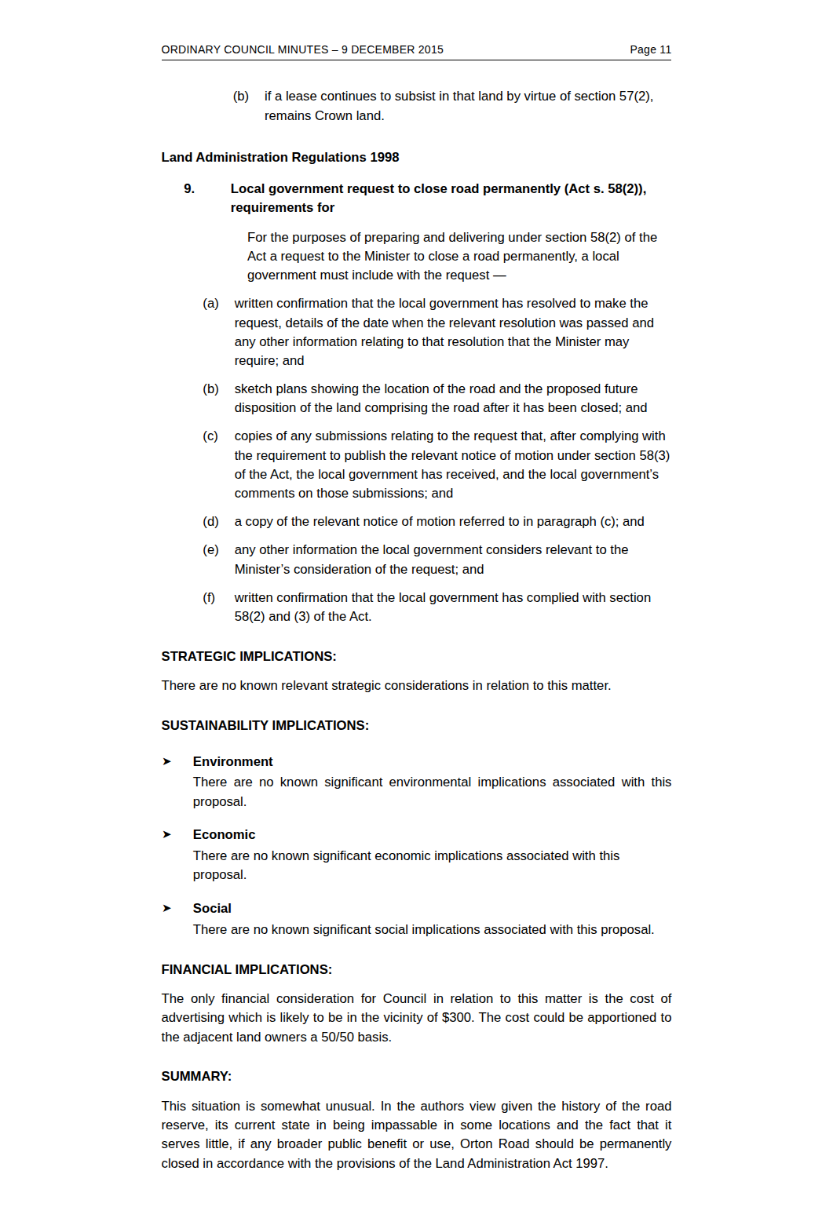Ordinary Council Minutes – 9 December 2015 Page 11
(b)
if a lease continues to subsist in that land by virtue of section 57(2), remains Crown land.
Land Administration Regulations 1998
9.
Local government request to close road permanently (Act s. 58(2)), requirements for
For the purposes of preparing and delivering under section 58(2) of the Act a request to the Minister to close a road permanently, a local government must include with the request —
(a)
written confirmation that the local government has resolved to make the request, details of the date when the relevant resolution was passed and any other information relating to that resolution that the Minister may require; and
(b)
sketch plans showing the location of the road and the proposed future disposition of the land comprising the road after it has been closed; and
(c)
copies of any submissions relating to the request that, after complying with the requirement to publish the relevant notice of motion under section 58(3) of the Act, the local government has received, and the local government’s comments on those submissions; and
(d)
a copy of the relevant notice of motion referred to in paragraph (c); and
(e)
any other information the local government considers relevant to the Minister’s consideration of the request; and
(f)
written confirmation that the local government has complied with section 58(2) and (3) of the Act.
STRATEGIC IMPLICATIONS:
There are no known relevant strategic considerations in relation to this matter.
SUSTAINABILITY IMPLICATIONS:
➤
Environment There are no known significant environmental implications associated with this proposal.
➤
Economic There are no known significant economic implications associated with this proposal.
➤
Social There are no known significant social implications associated with this proposal.
FINANCIAL IMPLICATIONS:
The only financial consideration for Council in relation to this matter is the cost of advertising which is likely to be in the vicinity of $300. The cost could be apportioned to the adjacent land owners a 50/50 basis.
SUMMARY:
This situation is somewhat unusual. In the authors view given the history of the road reserve, its current state in being impassable in some locations and the fact that it serves little, if any broader public benefit or use, Orton Road should be permanently closed in accordance with the provisions of the Land Administration Act 1997.